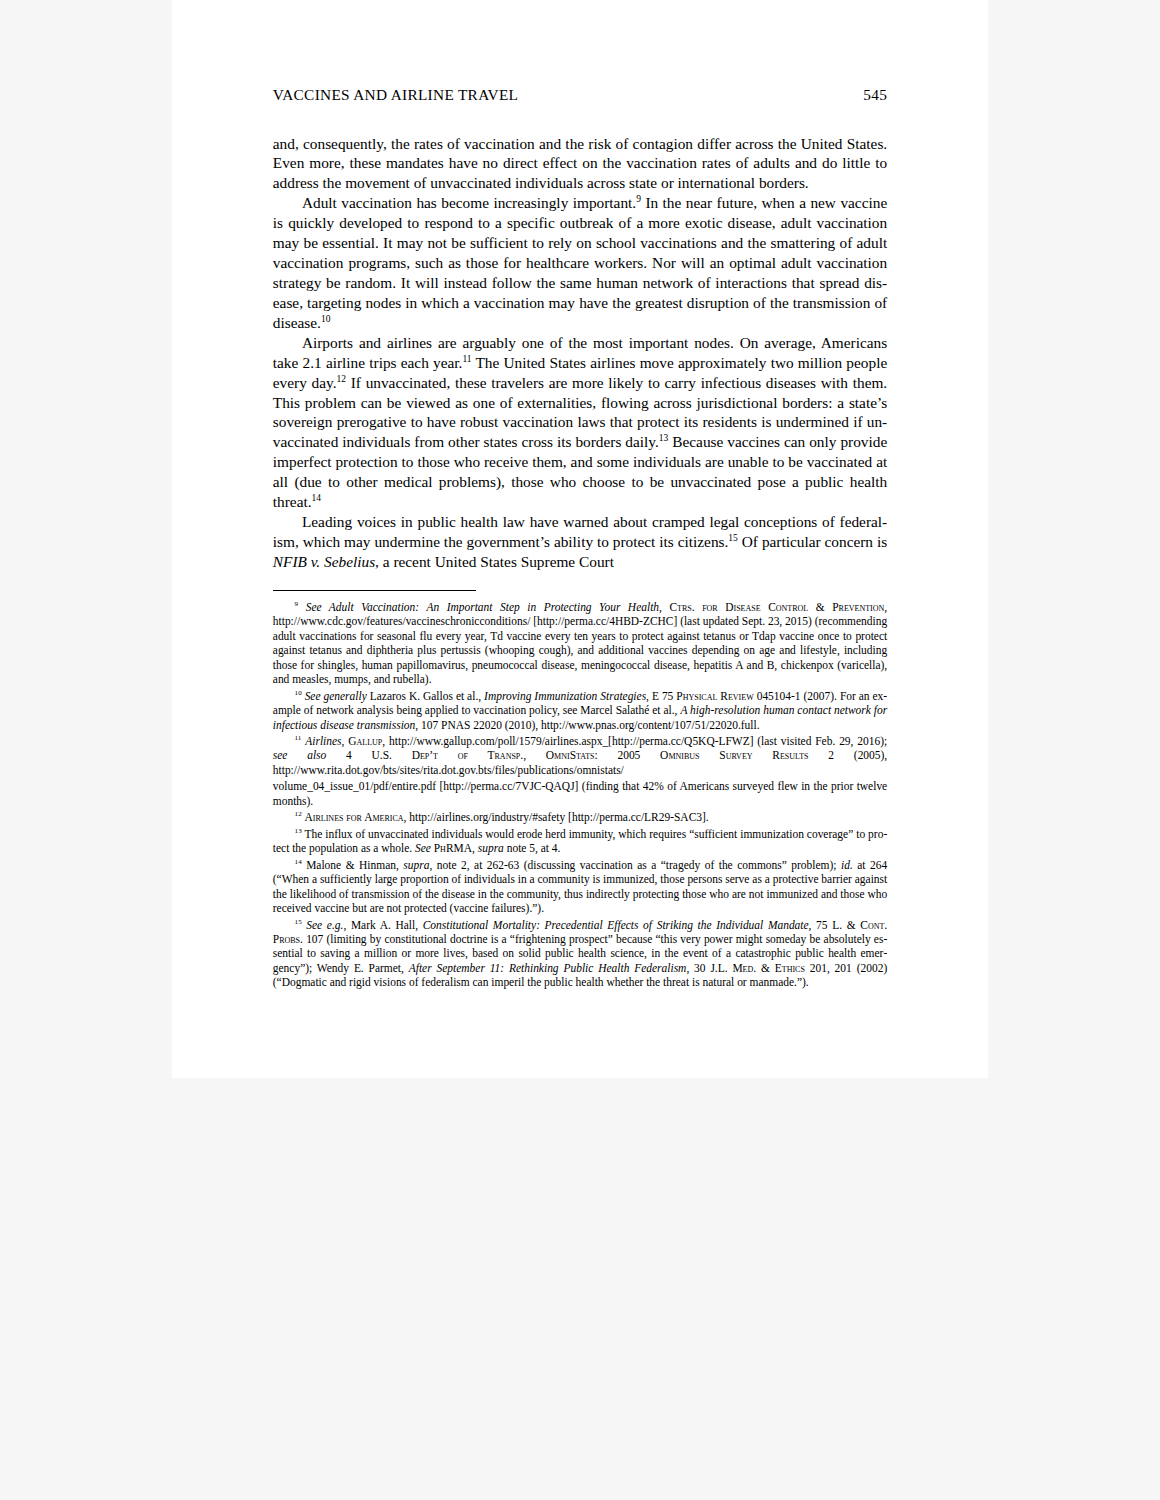Vaccines and Airline Travel 545
and, consequently, the rates of vaccination and the risk of contagion differ across the United States. Even more, these mandates have no direct effect on the vaccination rates of adults and do little to address the movement of unvaccinated individuals across state or international borders.
Adult vaccination has become increasingly important.9 In the near future, when a new vaccine is quickly developed to respond to a specific outbreak of a more exotic disease, adult vaccination may be essential. It may not be sufficient to rely on school vaccinations and the smattering of adult vaccination programs, such as those for healthcare workers. Nor will an optimal adult vaccination strategy be random. It will instead follow the same human network of interactions that spread disease, targeting nodes in which a vaccination may have the greatest disruption of the transmission of disease.10
Airports and airlines are arguably one of the most important nodes. On average, Americans take 2.1 airline trips each year.11 The United States airlines move approximately two million people every day.12 If unvaccinated, these travelers are more likely to carry infectious diseases with them. This problem can be viewed as one of externalities, flowing across jurisdictional borders: a state’s sovereign prerogative to have robust vaccination laws that protect its residents is undermined if unvaccinated individuals from other states cross its borders daily.13 Because vaccines can only provide imperfect protection to those who receive them, and some individuals are unable to be vaccinated at all (due to other medical problems), those who choose to be unvaccinated pose a public health threat.14
Leading voices in public health law have warned about cramped legal conceptions of federalism, which may undermine the government’s ability to protect its citizens.15 Of particular concern is NFIB v. Sebelius, a recent United States Supreme Court
9 See Adult Vaccination: An Important Step in Protecting Your Health, Ctrs. for Disease Control & Prevention, http://www.cdc.gov/features/vaccineschronicconditions/ [http://perma.cc/4HBD-ZCHC] (last updated Sept. 23, 2015) (recommending adult vaccinations for seasonal flu every year, Td vaccine every ten years to protect against tetanus or Tdap vaccine once to protect against tetanus and diphtheria plus pertussis (whooping cough), and additional vaccines depending on age and lifestyle, including those for shingles, human papillomavirus, pneumococcal disease, meningococcal disease, hepatitis A and B, chickenpox (varicella), and measles, mumps, and rubella).
10 See generally Lazaros K. Gallos et al., Improving Immunization Strategies, E 75 Physical Review 045104-1 (2007). For an example of network analysis being applied to vaccination policy, see Marcel Salathé et al., A high-resolution human contact network for infectious disease transmission, 107 PNAS 22020 (2010), http://www.pnas.org/content/107/51/22020.full.
11 Airlines, Gallup, http://www.gallup.com/poll/1579/airlines.aspx_[http://perma.cc/Q5KQ-LFWZ] (last visited Feb. 29, 2016); see also 4 U.S. Dep’t of Transp., OmniStats: 2005 Omnibus Survey Results 2 (2005), http://www.rita.dot.gov/bts/sites/rita.dot.gov.bts/files/publications/omnistats/
volume_04_issue_01/pdf/entire.pdf [http://perma.cc/7VJC-QAQJ] (finding that 42% of Americans surveyed flew in the prior twelve months).
12 Airlines for America, http://airlines.org/industry/#safety [http://perma.cc/LR29-SAC3].
13 The influx of unvaccinated individuals would erode herd immunity, which requires “sufficient immunization coverage” to protect the population as a whole. See PhRMA, supra note 5, at 4.
14 Malone & Hinman, supra, note 2, at 262-63 (discussing vaccination as a “tragedy of the commons” problem); id. at 264 (“When a sufficiently large proportion of individuals in a community is immunized, those persons serve as a protective barrier against the likelihood of transmission of the disease in the community, thus indirectly protecting those who are not immunized and those who received vaccine but are not protected (vaccine failures).”).
15 See e.g., Mark A. Hall, Constitutional Mortality: Precedential Effects of Striking the Individual Mandate, 75 L. & Cont. Probs. 107 (limiting by constitutional doctrine is a “frightening prospect” because “this very power might someday be absolutely essential to saving a million or more lives, based on solid public health science, in the event of a catastrophic public health emergency”); Wendy E. Parmet, After September 11: Rethinking Public Health Federalism, 30 J.L. Med. & Ethics 201, 201 (2002) (“Dogmatic and rigid visions of federalism can imperil the public health whether the threat is natural or manmade.”).